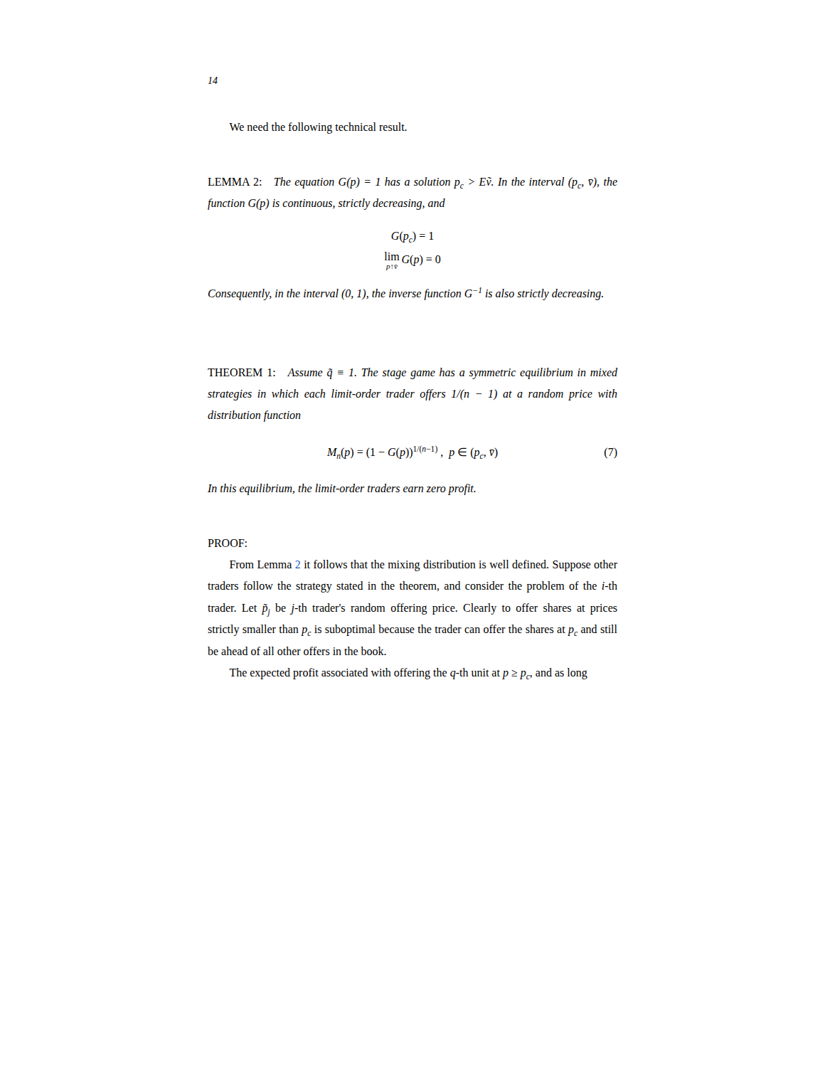14
We need the following technical result.
LEMMA 2: The equation G(p) = 1 has a solution pc > Eṽ. In the interval (pc, v̄), the function G(p) is continuous, strictly decreasing, and
G(pc) = 1
lim p↑v̄G(p) = 0
Consequently, in the interval (0, 1), the inverse function G−1 is also strictly decreasing.
THEOREM 1: Assume q̃ ≡ 1. The stage game has a symmetric equilibrium in mixed strategies in which each limit-order trader offers 1/(n − 1) at a random price with distribution function
Mn(p) = (1 − G(p))1/(n−1) , p ∈ (pc, v̄) (7)
In this equilibrium, the limit-order traders earn zero profit.
PROOF:
From Lemma 2 it follows that the mixing distribution is well defined. Suppose other traders follow the strategy stated in the theorem, and consider the problem of the i-th trader. Let p̃j be j-th trader's random offering price. Clearly to offer shares at prices strictly smaller than pc is suboptimal because the trader can offer the shares at pc and still be ahead of all other offers in the book.
The expected profit associated with offering the q-th unit at p ≥ pc, and as long